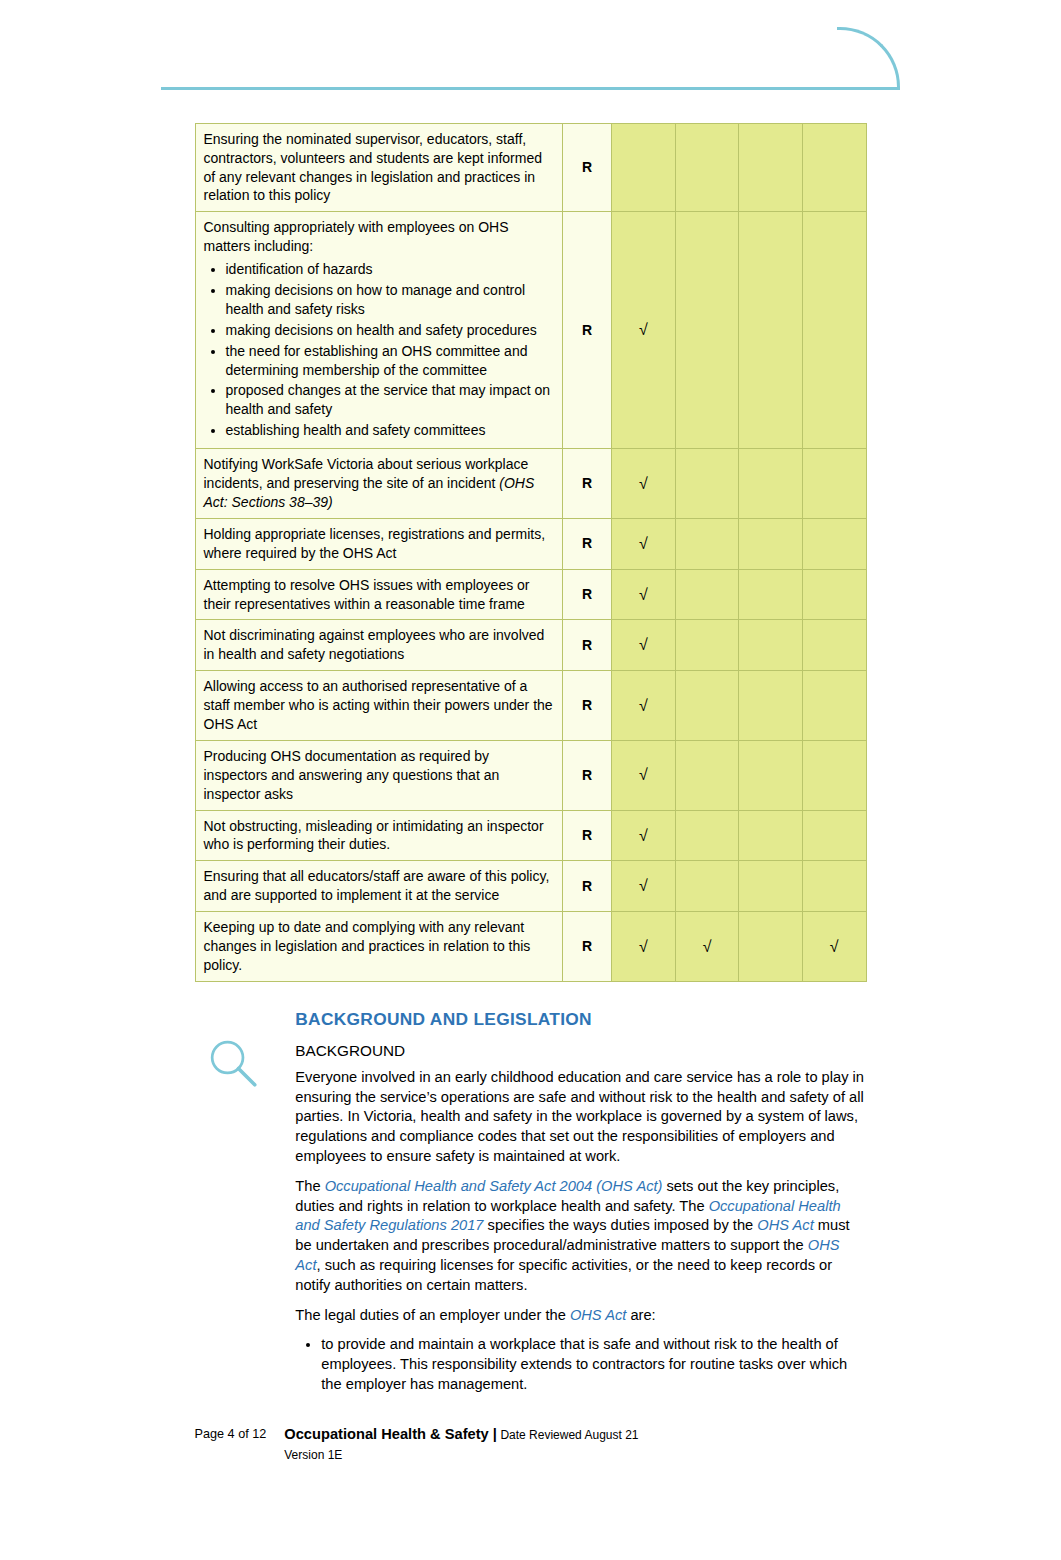| Ensuring the nominated supervisor, educators, staff, contractors, volunteers and students are kept informed of any relevant changes in legislation and practices in relation to this policy | R | | | | |
| Consulting appropriately with employees on OHS matters including: identification of hazards making decisions on how to manage and control health and safety risks making decisions on health and safety procedures the need for establishing an OHS committee and determining membership of the committee proposed changes at the service that may impact on health and safety establishing health and safety committees | R | √ | | | |
| Notifying WorkSafe Victoria about serious workplace incidents, and preserving the site of an incident (OHS Act: Sections 38–39) | R | √ | | | |
| Holding appropriate licenses, registrations and permits, where required by the OHS Act | R | √ | | | |
| Attempting to resolve OHS issues with employees or their representatives within a reasonable time frame | R | √ | | | |
| Not discriminating against employees who are involved in health and safety negotiations | R | √ | | | |
| Allowing access to an authorised representative of a staff member who is acting within their powers under the OHS Act | R | √ | | | |
| Producing OHS documentation as required by inspectors and answering any questions that an inspector asks | R | √ | | | |
| Not obstructing, misleading or intimidating an inspector who is performing their duties. | R | √ | | | |
| Ensuring that all educators/staff are aware of this policy, and are supported to implement it at the service | R | √ | | | |
| Keeping up to date and complying with any relevant changes in legislation and practices in relation to this policy. | R | √ | √ | | √ |
BACKGROUND AND LEGISLATION
BACKGROUND
Everyone involved in an early childhood education and care service has a role to play in ensuring the service’s operations are safe and without risk to the health and safety of all parties. In Victoria, health and safety in the workplace is governed by a system of laws, regulations and compliance codes that set out the responsibilities of employers and employees to ensure safety is maintained at work.
The Occupational Health and Safety Act 2004 (OHS Act) sets out the key principles, duties and rights in relation to workplace health and safety. The Occupational Health and Safety Regulations 2017 specifies the ways duties imposed by the OHS Act must be undertaken and prescribes procedural/administrative matters to support the OHS Act, such as requiring licenses for specific activities, or the need to keep records or notify authorities on certain matters.
The legal duties of an employer under the OHS Act are:
to provide and maintain a workplace that is safe and without risk to the health of employees. This responsibility extends to contractors for routine tasks over which the employer has management.
Page 4 of 12
Occupational Health & Safety | Date Reviewed August 21
Version 1E